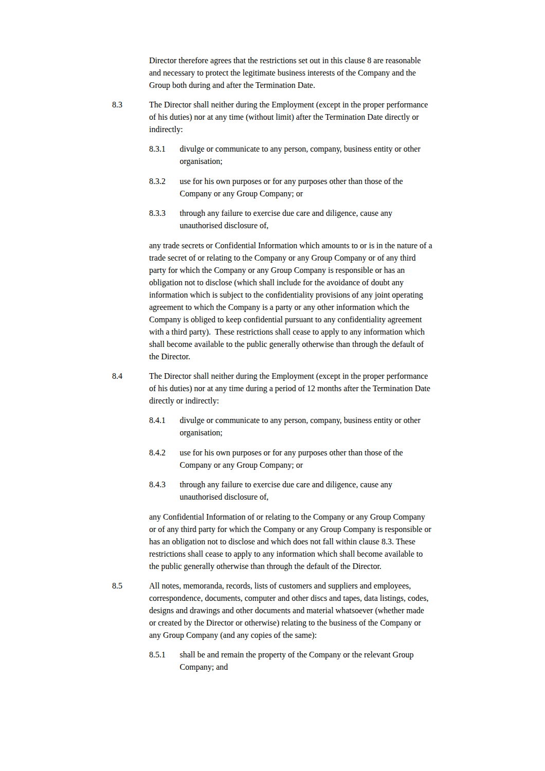Director therefore agrees that the restrictions set out in this clause 8 are reasonable and necessary to protect the legitimate business interests of the Company and the Group both during and after the Termination Date.
8.3
The Director shall neither during the Employment (except in the proper performance of his duties) nor at any time (without limit) after the Termination Date directly or indirectly:
8.3.1
divulge or communicate to any person, company, business entity or other organisation;
8.3.2
use for his own purposes or for any purposes other than those of the Company or any Group Company; or
8.3.3
through any failure to exercise due care and diligence, cause any unauthorised disclosure of,
any trade secrets or Confidential Information which amounts to or is in the nature of a trade secret of or relating to the Company or any Group Company or of any third party for which the Company or any Group Company is responsible or has an obligation not to disclose (which shall include for the avoidance of doubt any information which is subject to the confidentiality provisions of any joint operating agreement to which the Company is a party or any other information which the Company is obliged to keep confidential pursuant to any confidentiality agreement with a third party). These restrictions shall cease to apply to any information which shall become available to the public generally otherwise than through the default of the Director.
8.4
The Director shall neither during the Employment (except in the proper performance of his duties) nor at any time during a period of 12 months after the Termination Date directly or indirectly:
8.4.1
divulge or communicate to any person, company, business entity or other organisation;
8.4.2
use for his own purposes or for any purposes other than those of the Company or any Group Company; or
8.4.3
through any failure to exercise due care and diligence, cause any unauthorised disclosure of,
any Confidential Information of or relating to the Company or any Group Company or of any third party for which the Company or any Group Company is responsible or has an obligation not to disclose and which does not fall within clause 8.3. These restrictions shall cease to apply to any information which shall become available to the public generally otherwise than through the default of the Director.
8.5
All notes, memoranda, records, lists of customers and suppliers and employees, correspondence, documents, computer and other discs and tapes, data listings, codes, designs and drawings and other documents and material whatsoever (whether made or created by the Director or otherwise) relating to the business of the Company or any Group Company (and any copies of the same):
8.5.1
shall be and remain the property of the Company or the relevant Group Company; and